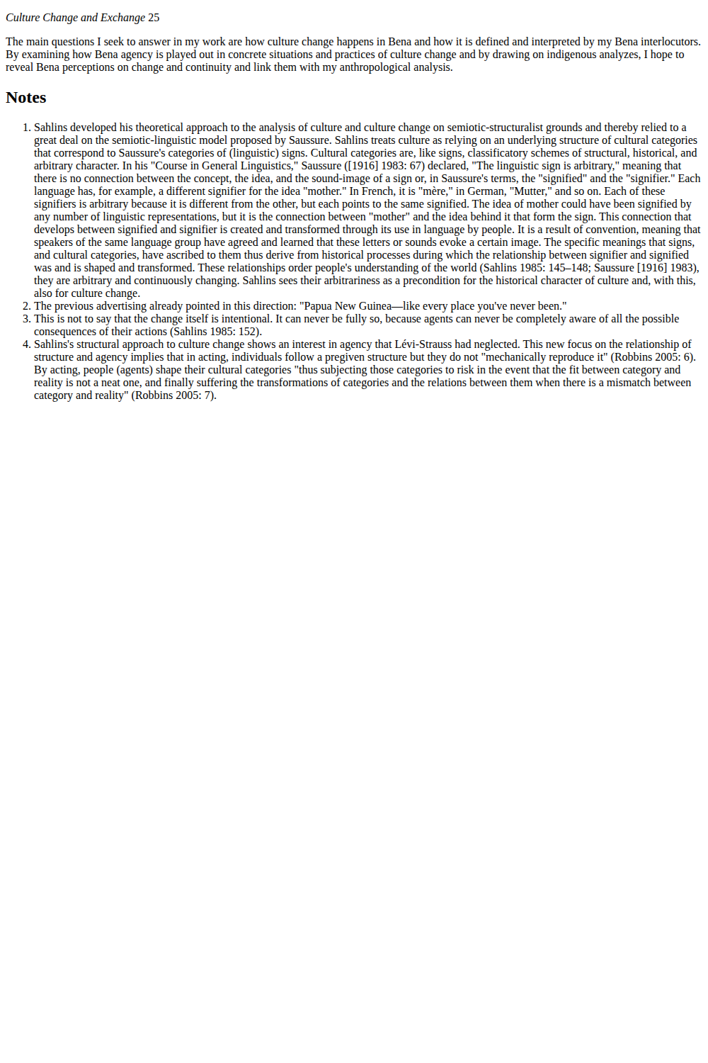Culture Change and Exchange 25
The main questions I seek to answer in my work are how culture change happens in Bena and how it is defined and interpreted by my Bena interlocutors. By examining how Bena agency is played out in concrete situations and practices of culture change and by drawing on indigenous analyzes, I hope to reveal Bena perceptions on change and continuity and link them with my anthropological analysis.
Notes
Sahlins developed his theoretical approach to the analysis of culture and culture change on semiotic-structuralist grounds and thereby relied to a great deal on the semiotic-linguistic model proposed by Saussure. Sahlins treats culture as relying on an underlying structure of cultural categories that correspond to Saussure's categories of (linguistic) signs. Cultural categories are, like signs, classificatory schemes of structural, historical, and arbitrary character. In his "Course in General Linguistics," Saussure ([1916] 1983: 67) declared, "The linguistic sign is arbitrary," meaning that there is no connection between the concept, the idea, and the sound-image of a sign or, in Saussure's terms, the "signified" and the "signifier." Each language has, for example, a different signifier for the idea "mother." In French, it is "mère," in German, "Mutter," and so on. Each of these signifiers is arbitrary because it is different from the other, but each points to the same signified. The idea of mother could have been signified by any number of linguistic representations, but it is the connection between "mother" and the idea behind it that form the sign. This connection that develops between signified and signifier is created and transformed through its use in language by people. It is a result of convention, meaning that speakers of the same language group have agreed and learned that these letters or sounds evoke a certain image. The specific meanings that signs, and cultural categories, have ascribed to them thus derive from historical processes during which the relationship between signifier and signified was and is shaped and transformed. These relationships order people's understanding of the world (Sahlins 1985: 145–148; Saussure [1916] 1983), they are arbitrary and continuously changing. Sahlins sees their arbitrariness as a precondition for the historical character of culture and, with this, also for culture change.
The previous advertising already pointed in this direction: "Papua New Guinea—like every place you've never been."
This is not to say that the change itself is intentional. It can never be fully so, because agents can never be completely aware of all the possible consequences of their actions (Sahlins 1985: 152).
Sahlins's structural approach to culture change shows an interest in agency that Lévi-Strauss had neglected. This new focus on the relationship of structure and agency implies that in acting, individuals follow a pregiven structure but they do not "mechanically reproduce it" (Robbins 2005: 6). By acting, people (agents) shape their cultural categories "thus subjecting those categories to risk in the event that the fit between category and reality is not a neat one, and finally suffering the transformations of categories and the relations between them when there is a mismatch between category and reality" (Robbins 2005: 7).